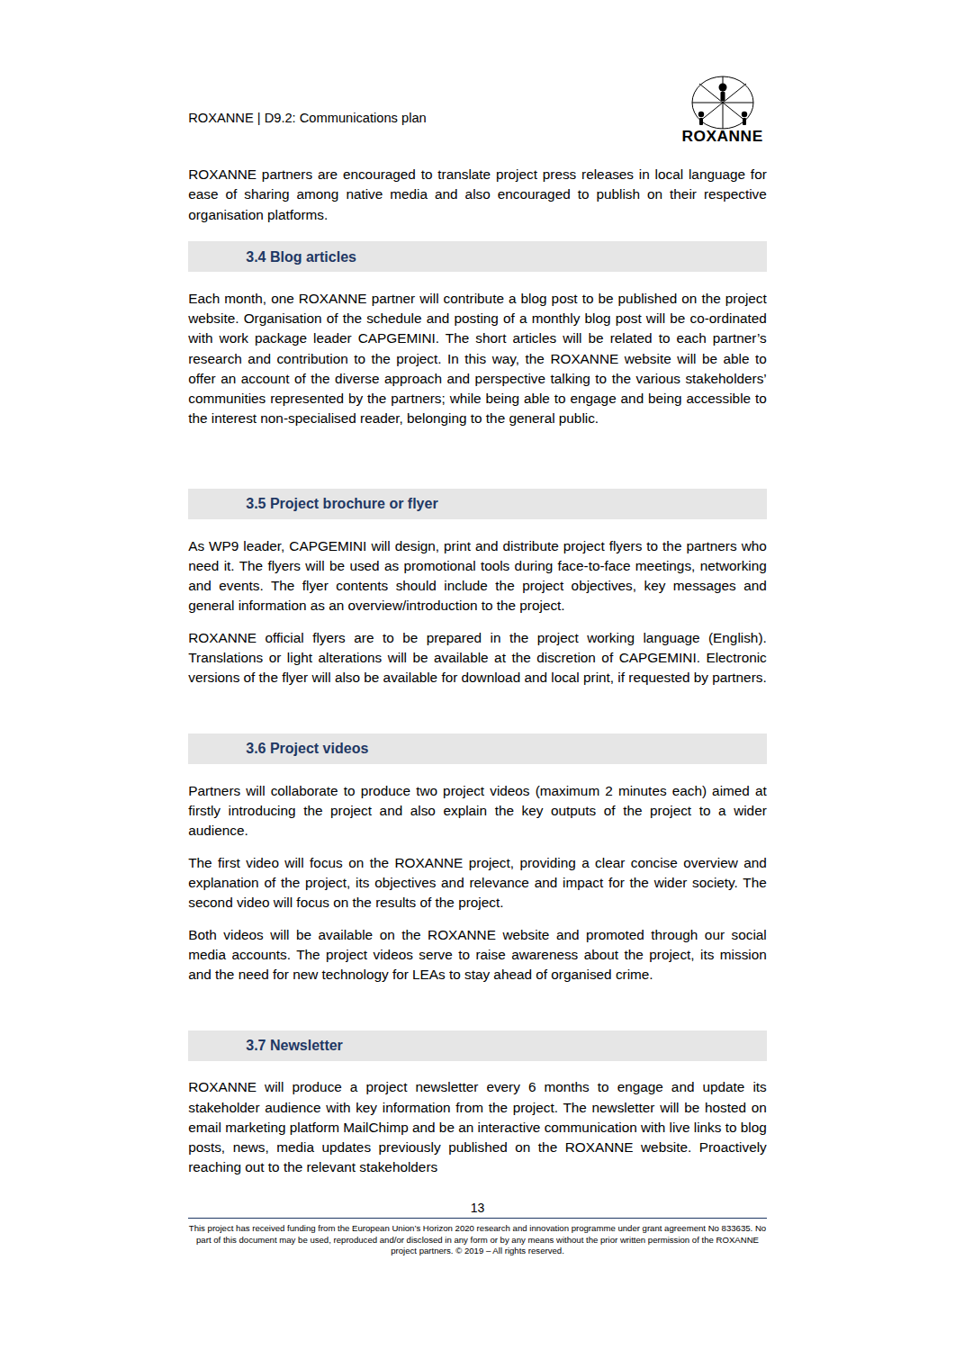ROXANNE | D9.2: Communications plan
ROXANNE
ROXANNE partners are encouraged to translate project press releases in local language for ease of sharing among native media and also encouraged to publish on their respective organisation platforms.
3.4 Blog articles
Each month, one ROXANNE partner will contribute a blog post to be published on the project website. Organisation of the schedule and posting of a monthly blog post will be co-ordinated with work package leader CAPGEMINI. The short articles will be related to each partner’s research and contribution to the project. In this way, the ROXANNE website will be able to offer an account of the diverse approach and perspective talking to the various stakeholders’ communities represented by the partners; while being able to engage and being accessible to the interest non-specialised reader, belonging to the general public.
3.5 Project brochure or flyer
As WP9 leader, CAPGEMINI will design, print and distribute project flyers to the partners who need it. The flyers will be used as promotional tools during face-to-face meetings, networking and events. The flyer contents should include the project objectives, key messages and general information as an overview/introduction to the project.
ROXANNE official flyers are to be prepared in the project working language (English). Translations or light alterations will be available at the discretion of CAPGEMINI. Electronic versions of the flyer will also be available for download and local print, if requested by partners.
3.6 Project videos
Partners will collaborate to produce two project videos (maximum 2 minutes each) aimed at firstly introducing the project and also explain the key outputs of the project to a wider audience.
The first video will focus on the ROXANNE project, providing a clear concise overview and explanation of the project, its objectives and relevance and impact for the wider society. The second video will focus on the results of the project.
Both videos will be available on the ROXANNE website and promoted through our social media accounts. The project videos serve to raise awareness about the project, its mission and the need for new technology for LEAs to stay ahead of organised crime.
3.7 Newsletter
ROXANNE will produce a project newsletter every 6 months to engage and update its stakeholder audience with key information from the project. The newsletter will be hosted on email marketing platform MailChimp and be an interactive communication with live links to blog posts, news, media updates previously published on the ROXANNE website. Proactively reaching out to the relevant stakeholders
13
This project has received funding from the European Union’s Horizon 2020 research and innovation programme under grant agreement No 833635. No part of this document may be used, reproduced and/or disclosed in any form or by any means without the prior written permission of the ROXANNE project partners. © 2019 – All rights reserved.